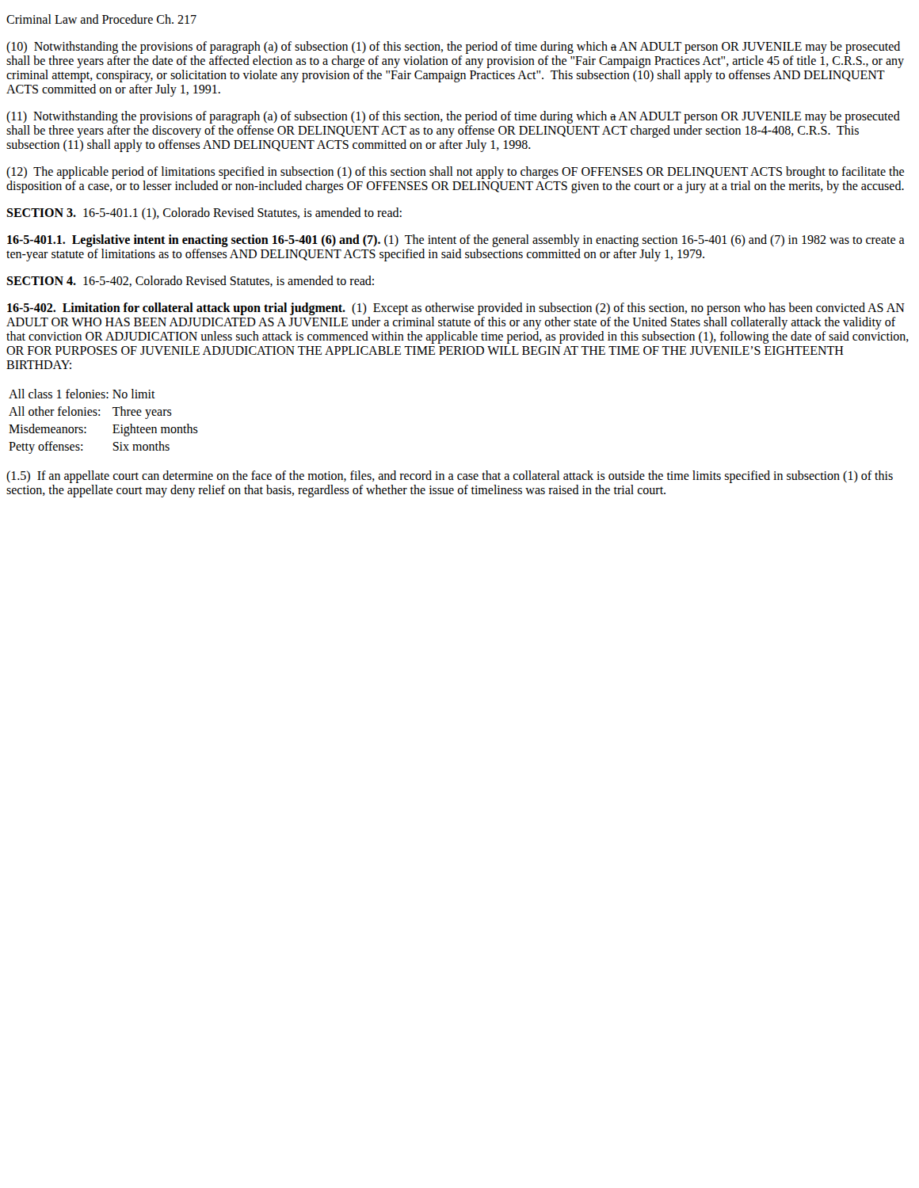Criminal Law and Procedure Ch. 217
(10) Notwithstanding the provisions of paragraph (a) of subsection (1) of this section, the period of time during which a AN ADULT person OR JUVENILE may be prosecuted shall be three years after the date of the affected election as to a charge of any violation of any provision of the "Fair Campaign Practices Act", article 45 of title 1, C.R.S., or any criminal attempt, conspiracy, or solicitation to violate any provision of the "Fair Campaign Practices Act". This subsection (10) shall apply to offenses AND DELINQUENT ACTS committed on or after July 1, 1991.
(11) Notwithstanding the provisions of paragraph (a) of subsection (1) of this section, the period of time during which a AN ADULT person OR JUVENILE may be prosecuted shall be three years after the discovery of the offense OR DELINQUENT ACT as to any offense OR DELINQUENT ACT charged under section 18-4-408, C.R.S. This subsection (11) shall apply to offenses AND DELINQUENT ACTS committed on or after July 1, 1998.
(12) The applicable period of limitations specified in subsection (1) of this section shall not apply to charges OF OFFENSES OR DELINQUENT ACTS brought to facilitate the disposition of a case, or to lesser included or non-included charges OF OFFENSES OR DELINQUENT ACTS given to the court or a jury at a trial on the merits, by the accused.
SECTION 3. 16-5-401.1 (1), Colorado Revised Statutes, is amended to read:
16-5-401.1. Legislative intent in enacting section 16-5-401 (6) and (7). (1) The intent of the general assembly in enacting section 16-5-401 (6) and (7) in 1982 was to create a ten-year statute of limitations as to offenses AND DELINQUENT ACTS specified in said subsections committed on or after July 1, 1979.
SECTION 4. 16-5-402, Colorado Revised Statutes, is amended to read:
16-5-402. Limitation for collateral attack upon trial judgment. (1) Except as otherwise provided in subsection (2) of this section, no person who has been convicted AS AN ADULT OR WHO HAS BEEN ADJUDICATED AS A JUVENILE under a criminal statute of this or any other state of the United States shall collaterally attack the validity of that conviction OR ADJUDICATION unless such attack is commenced within the applicable time period, as provided in this subsection (1), following the date of said conviction, OR FOR PURPOSES OF JUVENILE ADJUDICATION THE APPLICABLE TIME PERIOD WILL BEGIN AT THE TIME OF THE JUVENILE’S EIGHTEENTH BIRTHDAY:
| All class 1 felonies: | No limit |
| All other felonies: | Three years |
| Misdemeanors: | Eighteen months |
| Petty offenses: | Six months |
(1.5) If an appellate court can determine on the face of the motion, files, and record in a case that a collateral attack is outside the time limits specified in subsection (1) of this section, the appellate court may deny relief on that basis, regardless of whether the issue of timeliness was raised in the trial court.